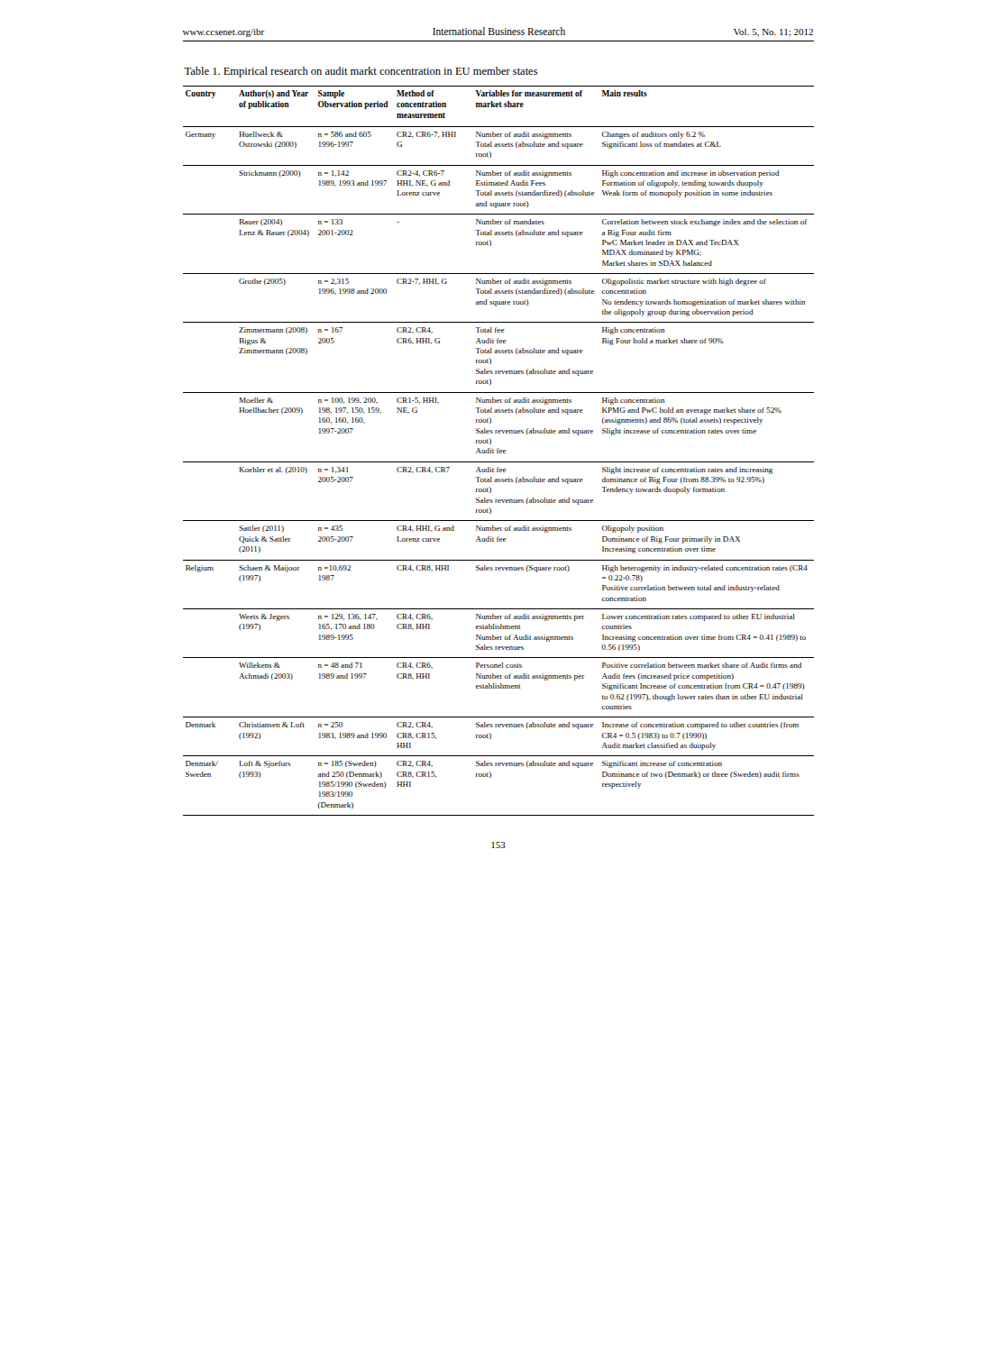www.ccsenet.org/ibr
International Business Research
Vol. 5, No. 11; 2012
Table 1. Empirical research on audit markt concentration in EU member states
| Country | Author(s) and Year of publication | Sample Observation period | Method of concentration measurement | Variables for measurement of market share | Main results |
| --- | --- | --- | --- | --- | --- |
| Germany | Huellweck & Ostrowski (2000) | n = 586 and 605 1996-1997 | CR2, CR6-7, HHI G | Number of audit assignments Total assets (absolute and square root) | Changes of auditors only 6.2 % Significant loss of mandates at C&L |
| | Strickmann (2000) | n = 1,142 1989, 1993 and 1997 | CR2-4, CR6-7 HHI, NE, G and Lorenz curve | Number of audit assignments Estimated Audit Fees Total assets (standardized) (absolute and square root) | High concentration and increase in observation period Formation of oligopoly, tending towards duopoly Weak form of monopoly position in some industries |
| | Bauer (2004) Lenz & Bauer (2004) | n = 133 2001-2002 | - | Number of mandates Total assets (absolute and square root) | Correlation between stock exchange index and the selection of a Big Four audit firm PwC Market leader in DAX and TecDAX MDAX dominated by KPMG; Market shares in SDAX balanced |
| | Grothe (2005) | n = 2,315 1996, 1998 and 2000 | CR2-7, HHI, G | Number of audit assignments Total assets (standardized) (absolute and square root) | Oligopolistic market structure with high degree of concentration No tendency towards homogenization of market shares within the oligopoly group during observation period |
| | Zimmermann (2008) Bigus & Zimmermann (2008) | n = 167 2005 | CR2, CR4, CR6, HHI, G | Total fee Audit fee Total assets (absolute and square root) Sales revenues (absolute and square root) | High concentration Big Four hold a market share of 90% |
| | Moeller & Hoellbacher (2009) | n = 100, 199, 200, 198, 197, 150, 159, 160, 160, 160, 1997-2007 | CR1-5, HHI, NE, G | Number of audit assignments Total assets (absolute and square root) Sales revenues (absolute and square root) Audit fee | High concentration KPMG and PwC hold an average market share of 52% (assignments) and 86% (total assets) respectively Slight increase of concentration rates over time |
| | Koehler et al. (2010) | n = 1,341 2005-2007 | CR2, CR4, CR7 | Audit fee Total assets (absolute and square root) Sales revenues (absolute and square root) | Slight increase of concentration rates and increasing dominance of Big Four (from 88.39% to 92.95%) Tendency towards duopoly formation |
| | Sattler (2011) Quick & Sattler (2011) | n = 435 2005-2007 | CR4, HHI, G and Lorenz curve | Number of audit assignments Audit fee | Oligopoly position Dominance of Big Four primarily in DAX Increasing concentration over time |
| Belgium | Schaen & Maijoor (1997) | n =10,692 1987 | CR4, CR8, HHI | Sales revenues (Square root) | High heterogenity in industry-related concentration rates (CR4 = 0.22-0.78) Positive correlation between total and industry-related concentration |
| | Weets & Jegers (1997) | n = 129, 136, 147, 165, 170 and 180 1989-1995 | CR4, CR6, CR8, HHI | Number of audit assignments per establishment Number of Audit assignments Sales revenues | Lower concentration rates compared to other EU industrial countries Increasing concentration over time from CR4 = 0.41 (1989) to 0.56 (1995) |
| | Willekens & Achmadi (2003) | n = 48 and 71 1989 and 1997 | CR4, CR6, CR8, HHI | Personel costs Number of audit assignments per establishment | Positive correlation between market share of Audit firms and Audit fees (increased price competition) Significant Increase of concentration from CR4 = 0.47 (1989) to 0.62 (1997), though lower rates than in other EU industrial countries |
| Denmark | Christiansen & Loft (1992) | n = 250 1983, 1989 and 1990 | CR2, CR4, CR8, CR15, HHI | Sales revenues (absolute and square root) | Increase of concentration compared to other countries (from CR4 = 0.5 (1983) to 0.7 (1990)) Audit market classified as duopoly |
| Denmark/ Sweden | Loft & Sjoefors (1993) | n = 185 (Sweden) and 250 (Denmark) 1985/1990 (Sweden) 1983/1990 (Denmark) | CR2, CR4, CR8, CR15, HHI | Sales revenues (absolute and square root) | Significant increase of concentration Dominance of two (Denmark) or three (Sweden) audit firms respectively |
153